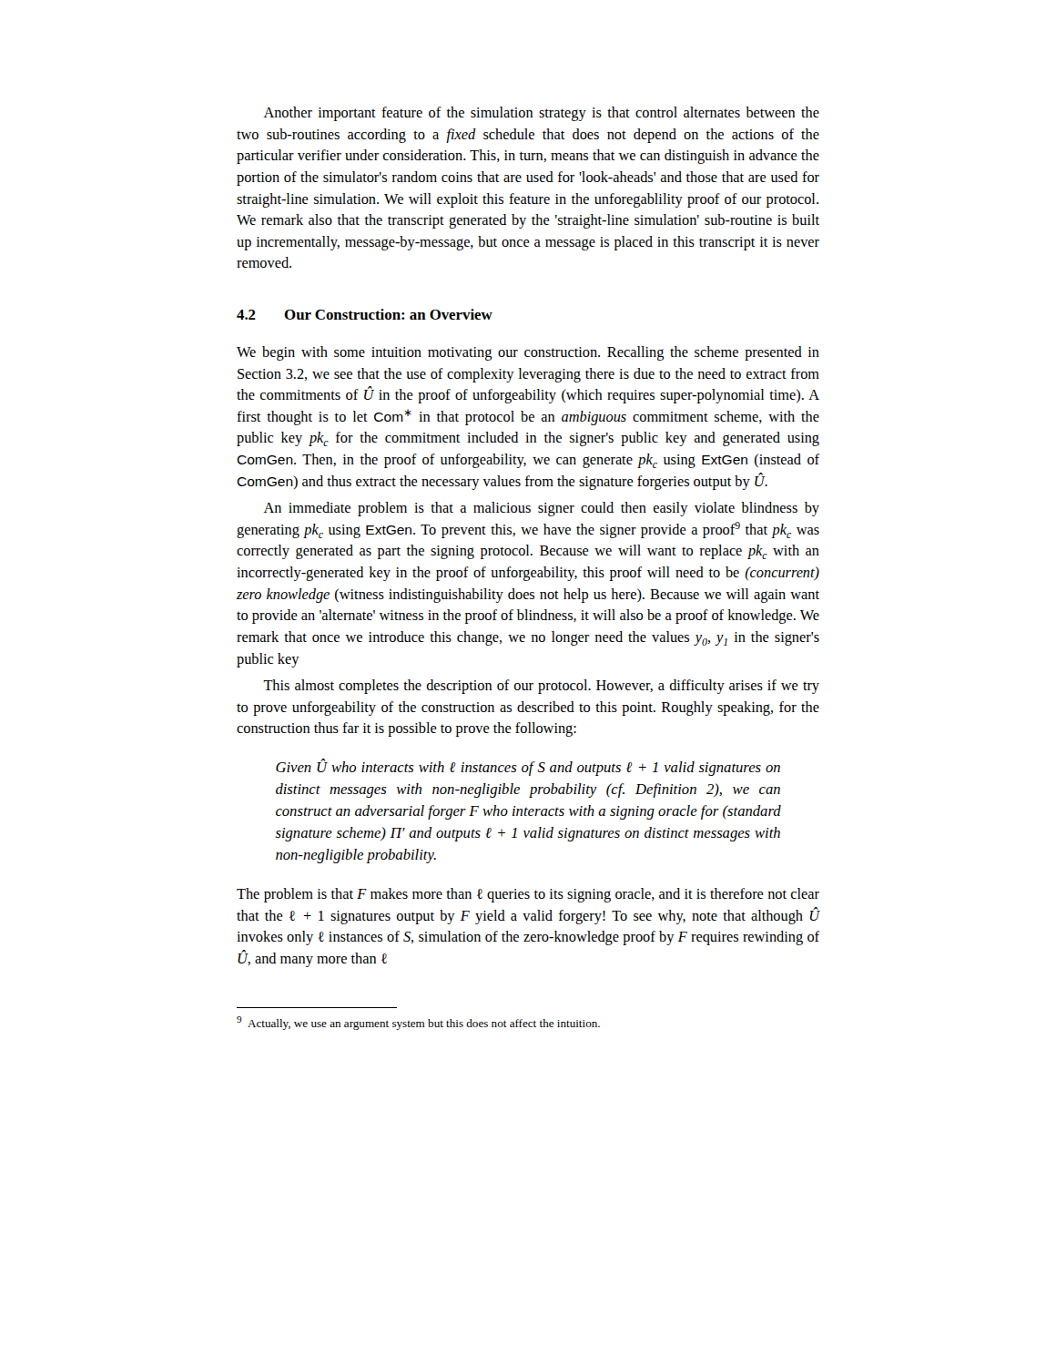Another important feature of the simulation strategy is that control alternates between the two sub-routines according to a fixed schedule that does not depend on the actions of the particular verifier under consideration. This, in turn, means that we can distinguish in advance the portion of the simulator's random coins that are used for 'look-aheads' and those that are used for straight-line simulation. We will exploit this feature in the unforegablility proof of our protocol. We remark also that the transcript generated by the 'straight-line simulation' sub-routine is built up incrementally, message-by-message, but once a message is placed in this transcript it is never removed.
4.2 Our Construction: an Overview
We begin with some intuition motivating our construction. Recalling the scheme presented in Section 3.2, we see that the use of complexity leveraging there is due to the need to extract from the commitments of Û in the proof of unforgeability (which requires super-polynomial time). A first thought is to let Com∗ in that protocol be an ambiguous commitment scheme, with the public key pkc for the commitment included in the signer's public key and generated using ComGen. Then, in the proof of unforgeability, we can generate pkc using ExtGen (instead of ComGen) and thus extract the necessary values from the signature forgeries output by Û.
An immediate problem is that a malicious signer could then easily violate blindness by generating pkc using ExtGen. To prevent this, we have the signer provide a proof9 that pkc was correctly generated as part the signing protocol. Because we will want to replace pkc with an incorrectly-generated key in the proof of unforgeability, this proof will need to be (concurrent) zero knowledge (witness indistinguishability does not help us here). Because we will again want to provide an 'alternate' witness in the proof of blindness, it will also be a proof of knowledge. We remark that once we introduce this change, we no longer need the values y0, y1 in the signer's public key
This almost completes the description of our protocol. However, a difficulty arises if we try to prove unforgeability of the construction as described to this point. Roughly speaking, for the construction thus far it is possible to prove the following:
Given Û who interacts with ℓ instances of S and outputs ℓ + 1 valid signatures on distinct messages with non-negligible probability (cf. Definition 2), we can construct an adversarial forger F who interacts with a signing oracle for (standard signature scheme) Π′ and outputs ℓ + 1 valid signatures on distinct messages with non-negligible probability.
The problem is that F makes more than ℓ queries to its signing oracle, and it is therefore not clear that the ℓ + 1 signatures output by F yield a valid forgery! To see why, note that although Û invokes only ℓ instances of S, simulation of the zero-knowledge proof by F requires rewinding of Û, and many more than ℓ
9 Actually, we use an argument system but this does not affect the intuition.